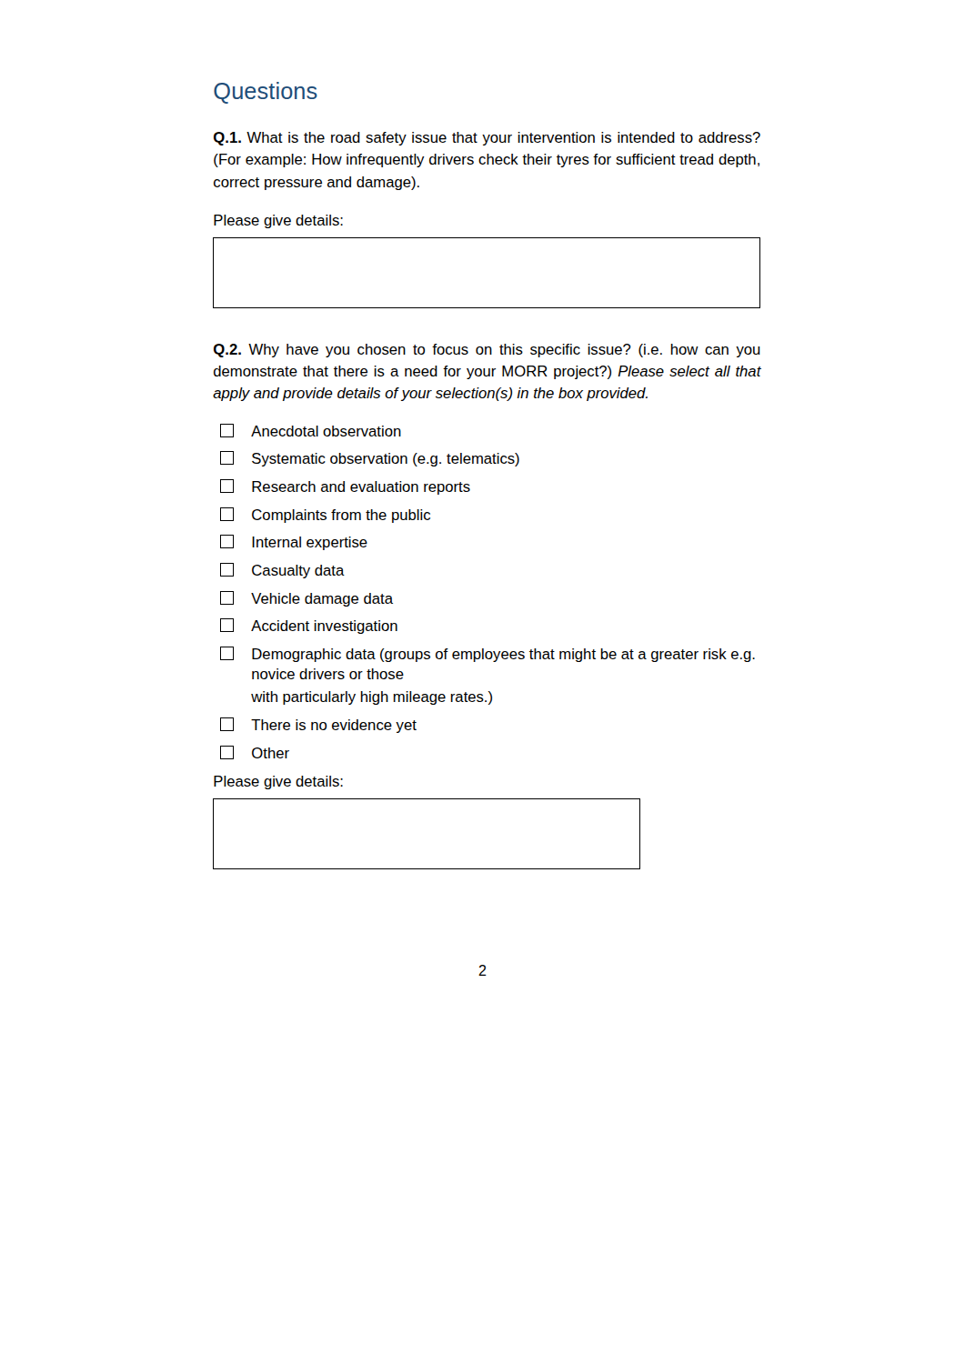Questions
Q.1. What is the road safety issue that your intervention is intended to address? (For example: How infrequently drivers check their tyres for sufficient tread depth, correct pressure and damage).
Please give details:
Q.2. Why have you chosen to focus on this specific issue? (i.e. how can you demonstrate that there is a need for your MORR project?) Please select all that apply and provide details of your selection(s) in the box provided.
Anecdotal observation
Systematic observation (e.g. telematics)
Research and evaluation reports
Complaints from the public
Internal expertise
Casualty data
Vehicle damage data
Accident investigation
Demographic data (groups of employees that might be at a greater risk e.g. novice drivers or thosewith particularly high mileage rates.)
There is no evidence yet
Other
Please give details:
2